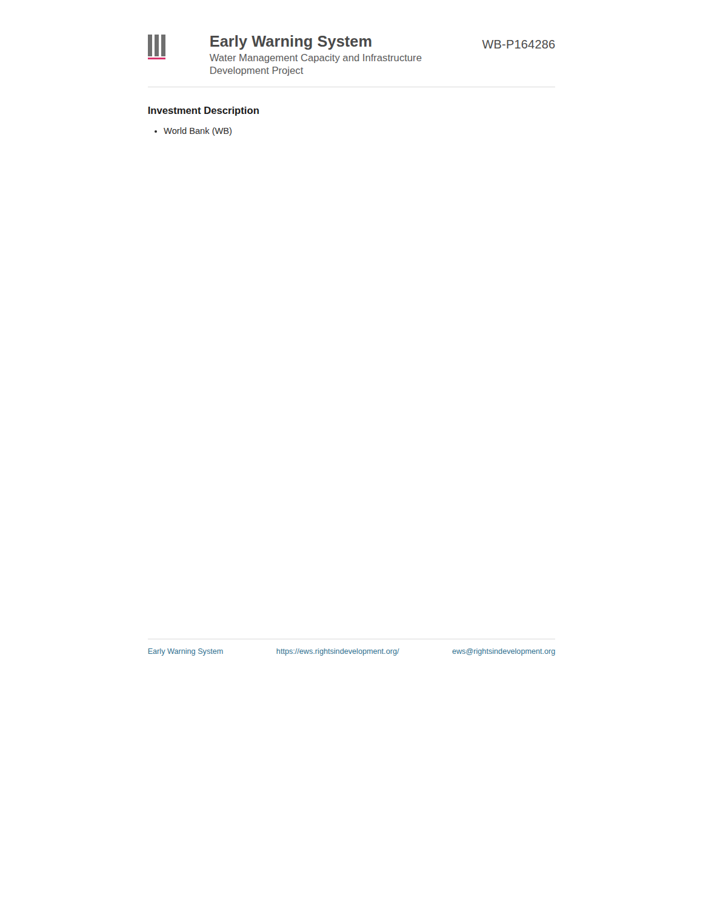Early Warning System
Water Management Capacity and Infrastructure Development Project
WB-P164286
Investment Description
World Bank (WB)
Early Warning System
https://ews.rightsindevelopment.org/
ews@rightsindevelopment.org